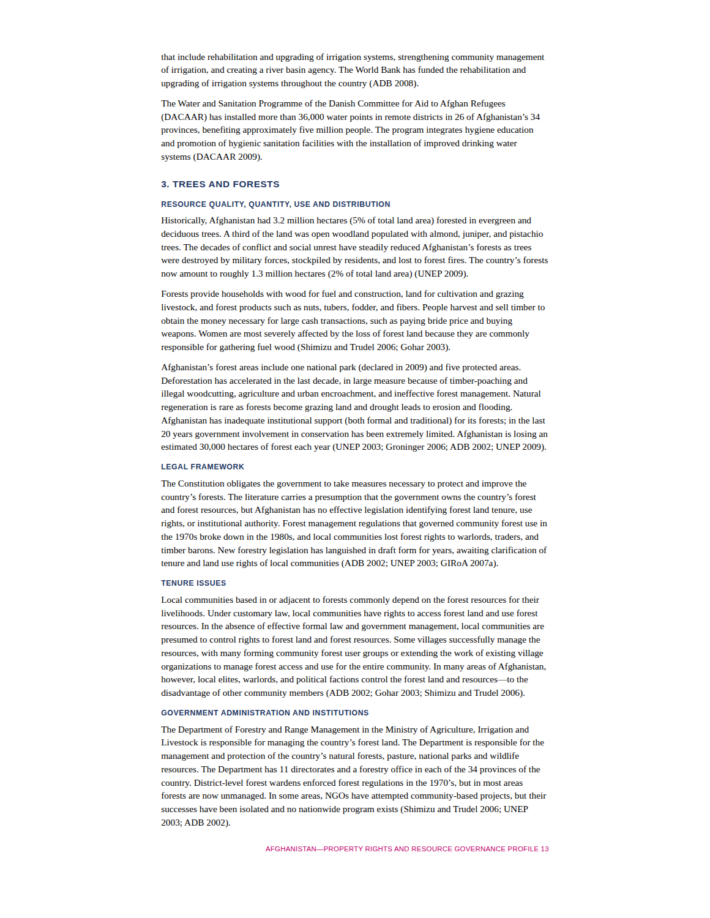that include rehabilitation and upgrading of irrigation systems, strengthening community management of irrigation, and creating a river basin agency. The World Bank has funded the rehabilitation and upgrading of irrigation systems throughout the country (ADB 2008).
The Water and Sanitation Programme of the Danish Committee for Aid to Afghan Refugees (DACAAR) has installed more than 36,000 water points in remote districts in 26 of Afghanistan’s 34 provinces, benefiting approximately five million people. The program integrates hygiene education and promotion of hygienic sanitation facilities with the installation of improved drinking water systems (DACAAR 2009).
3. TREES AND FORESTS
RESOURCE QUALITY, QUANTITY, USE AND DISTRIBUTION
Historically, Afghanistan had 3.2 million hectares (5% of total land area) forested in evergreen and deciduous trees. A third of the land was open woodland populated with almond, juniper, and pistachio trees. The decades of conflict and social unrest have steadily reduced Afghanistan’s forests as trees were destroyed by military forces, stockpiled by residents, and lost to forest fires. The country’s forests now amount to roughly 1.3 million hectares (2% of total land area) (UNEP 2009).
Forests provide households with wood for fuel and construction, land for cultivation and grazing livestock, and forest products such as nuts, tubers, fodder, and fibers. People harvest and sell timber to obtain the money necessary for large cash transactions, such as paying bride price and buying weapons. Women are most severely affected by the loss of forest land because they are commonly responsible for gathering fuel wood (Shimizu and Trudel 2006; Gohar 2003).
Afghanistan’s forest areas include one national park (declared in 2009) and five protected areas. Deforestation has accelerated in the last decade, in large measure because of timber-poaching and illegal woodcutting, agriculture and urban encroachment, and ineffective forest management. Natural regeneration is rare as forests become grazing land and drought leads to erosion and flooding. Afghanistan has inadequate institutional support (both formal and traditional) for its forests; in the last 20 years government involvement in conservation has been extremely limited. Afghanistan is losing an estimated 30,000 hectares of forest each year (UNEP 2003; Groninger 2006; ADB 2002; UNEP 2009).
LEGAL FRAMEWORK
The Constitution obligates the government to take measures necessary to protect and improve the country’s forests. The literature carries a presumption that the government owns the country’s forest and forest resources, but Afghanistan has no effective legislation identifying forest land tenure, use rights, or institutional authority. Forest management regulations that governed community forest use in the 1970s broke down in the 1980s, and local communities lost forest rights to warlords, traders, and timber barons. New forestry legislation has languished in draft form for years, awaiting clarification of tenure and land use rights of local communities (ADB 2002; UNEP 2003; GIRoA 2007a).
TENURE ISSUES
Local communities based in or adjacent to forests commonly depend on the forest resources for their livelihoods. Under customary law, local communities have rights to access forest land and use forest resources. In the absence of effective formal law and government management, local communities are presumed to control rights to forest land and forest resources. Some villages successfully manage the resources, with many forming community forest user groups or extending the work of existing village organizations to manage forest access and use for the entire community. In many areas of Afghanistan, however, local elites, warlords, and political factions control the forest land and resources—to the disadvantage of other community members (ADB 2002; Gohar 2003; Shimizu and Trudel 2006).
GOVERNMENT ADMINISTRATION AND INSTITUTIONS
The Department of Forestry and Range Management in the Ministry of Agriculture, Irrigation and Livestock is responsible for managing the country’s forest land. The Department is responsible for the management and protection of the country’s natural forests, pasture, national parks and wildlife resources. The Department has 11 directorates and a forestry office in each of the 34 provinces of the country. District-level forest wardens enforced forest regulations in the 1970’s, but in most areas forests are now unmanaged. In some areas, NGOs have attempted community-based projects, but their successes have been isolated and no nationwide program exists (Shimizu and Trudel 2006; UNEP 2003; ADB 2002).
AFGHANISTAN—PROPERTY RIGHTS AND RESOURCE GOVERNANCE PROFILE 13